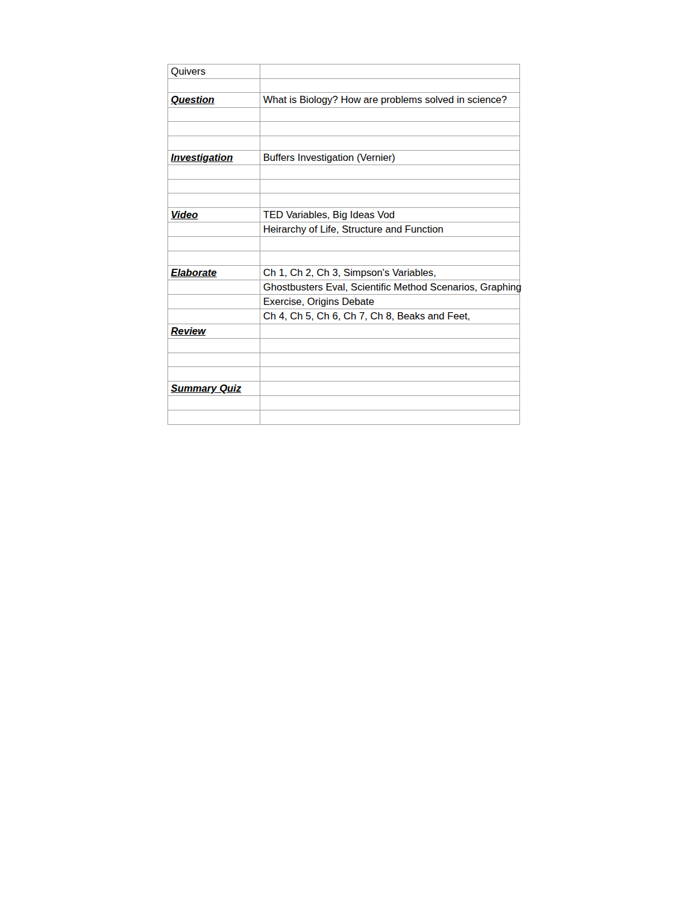| Quivers | |
| Question | What is Biology? How are problems solved in science? |
| Investigation | Buffers Investigation (Vernier) |
| Video | TED Variables, Big Ideas Vod |
| | Heirarchy of Life, Structure and Function |
| Elaborate | Ch 1, Ch 2, Ch 3, Simpson's Variables, |
| | Ghostbusters Eval, Scientific Method Scenarios, Graphing |
| | Exercise, Origins Debate |
| | Ch 4, Ch 5, Ch 6, Ch 7, Ch 8, Beaks and Feet, |
| Review | |
| Summary Quiz | |